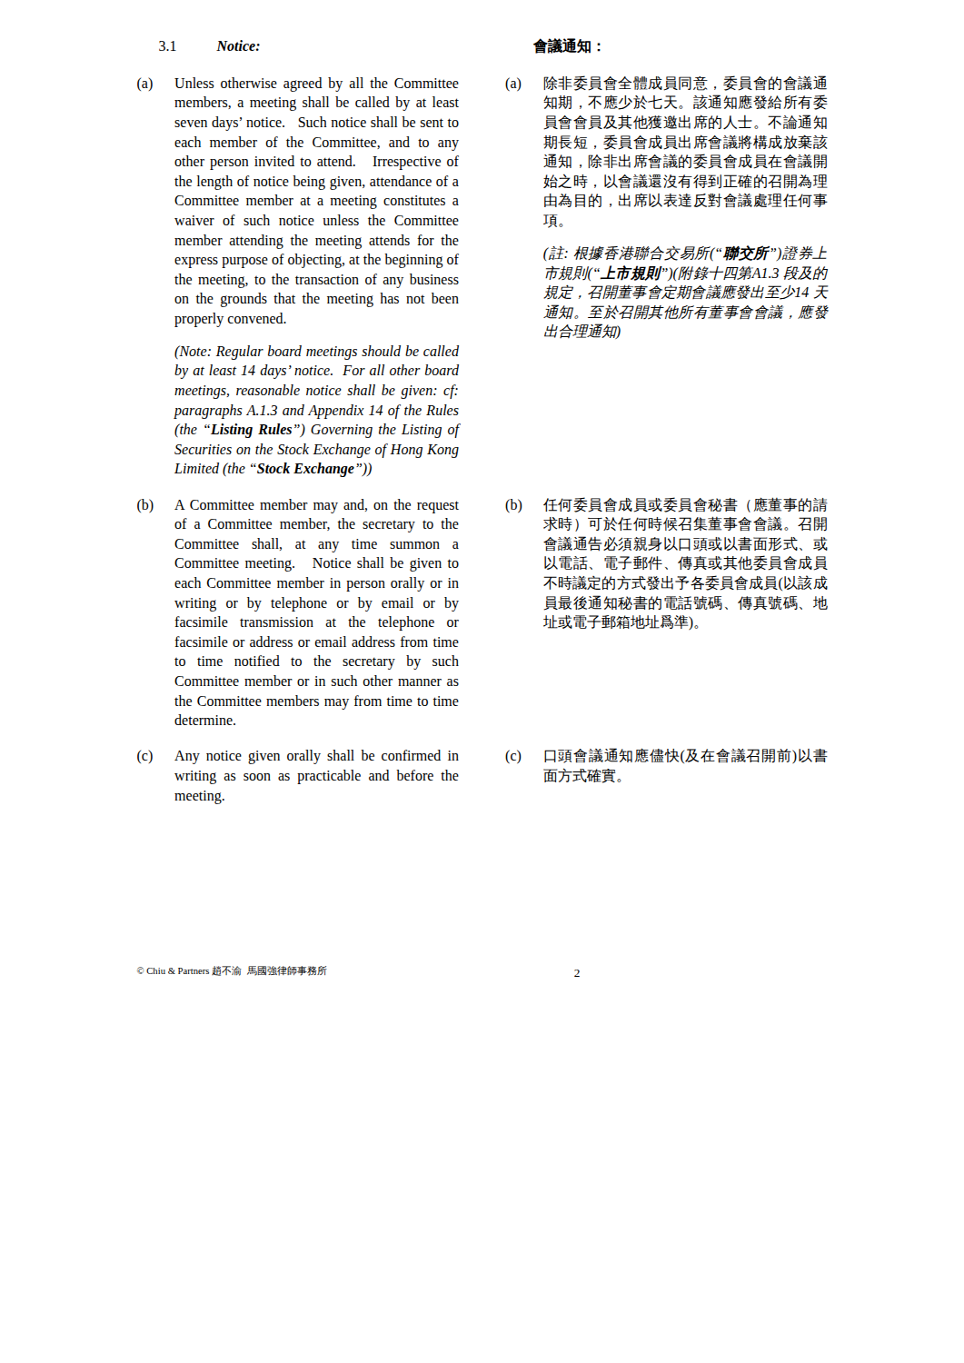3.1
Notice:
會議通知：
(a)
Unless otherwise agreed by all the Committee members, a meeting shall be called by at least seven days’ notice. Such notice shall be sent to each member of the Committee, and to any other person invited to attend. Irrespective of the length of notice being given, attendance of a Committee member at a meeting constitutes a waiver of such notice unless the Committee member attending the meeting attends for the express purpose of objecting, at the beginning of the meeting, to the transaction of any business on the grounds that the meeting has not been properly convened.
(Note: Regular board meetings should be called by at least 14 days’ notice. For all other board meetings, reasonable notice shall be given: cf: paragraphs A.1.3 and Appendix 14 of the Rules (the “Listing Rules”) Governing the Listing of Securities on the Stock Exchange of Hong Kong Limited (the “Stock Exchange”))
(a)
除非委員會全體成員同意，委員會的會議通知期，不應少於七天。該通知應發給所有委員會會員及其他獲邀出席的人士。不論通知期長短，委員會成員出席會議將構成放棄該通知，除非出席會議的委員會成員在會議開始之時，以會議還沒有得到正確的召開為理由為目的，出席以表達反對會議處理任何事項。
(註: 根據香港聯合交易所(“聯交所”)證券上市規則(“上市規則”)(附錄十四第A1.3 段及的規定，召開董事會定期會議應發出至少14 天通知。至於召開其他所有董事會會議，應發出合理通知)
(b)
A Committee member may and, on the request of a Committee member, the secretary to the Committee shall, at any time summon a Committee meeting. Notice shall be given to each Committee member in person orally or in writing or by telephone or by email or by facsimile transmission at the telephone or facsimile or address or email address from time to time notified to the secretary by such Committee member or in such other manner as the Committee members may from time to time determine.
(b)
任何委員會成員或委員會秘書（應董事的請求時）可於任何時候召集董事會會議。召開會議通告必須親身以口頭或以書面形式、或以電話、電子郵件、傳真或其他委員會成員不時議定的方式發出予各委員會成員(以該成員最後通知秘書的電話號碼、傳真號碼、地址或電子郵箱地址爲準)。
(c)
Any notice given orally shall be confirmed in writing as soon as practicable and before the meeting.
(c)
口頭會議通知應儘快(及在會議召開前)以書面方式確實。
© Chiu & Partners 趙不渝 馬國強律師事務所
2